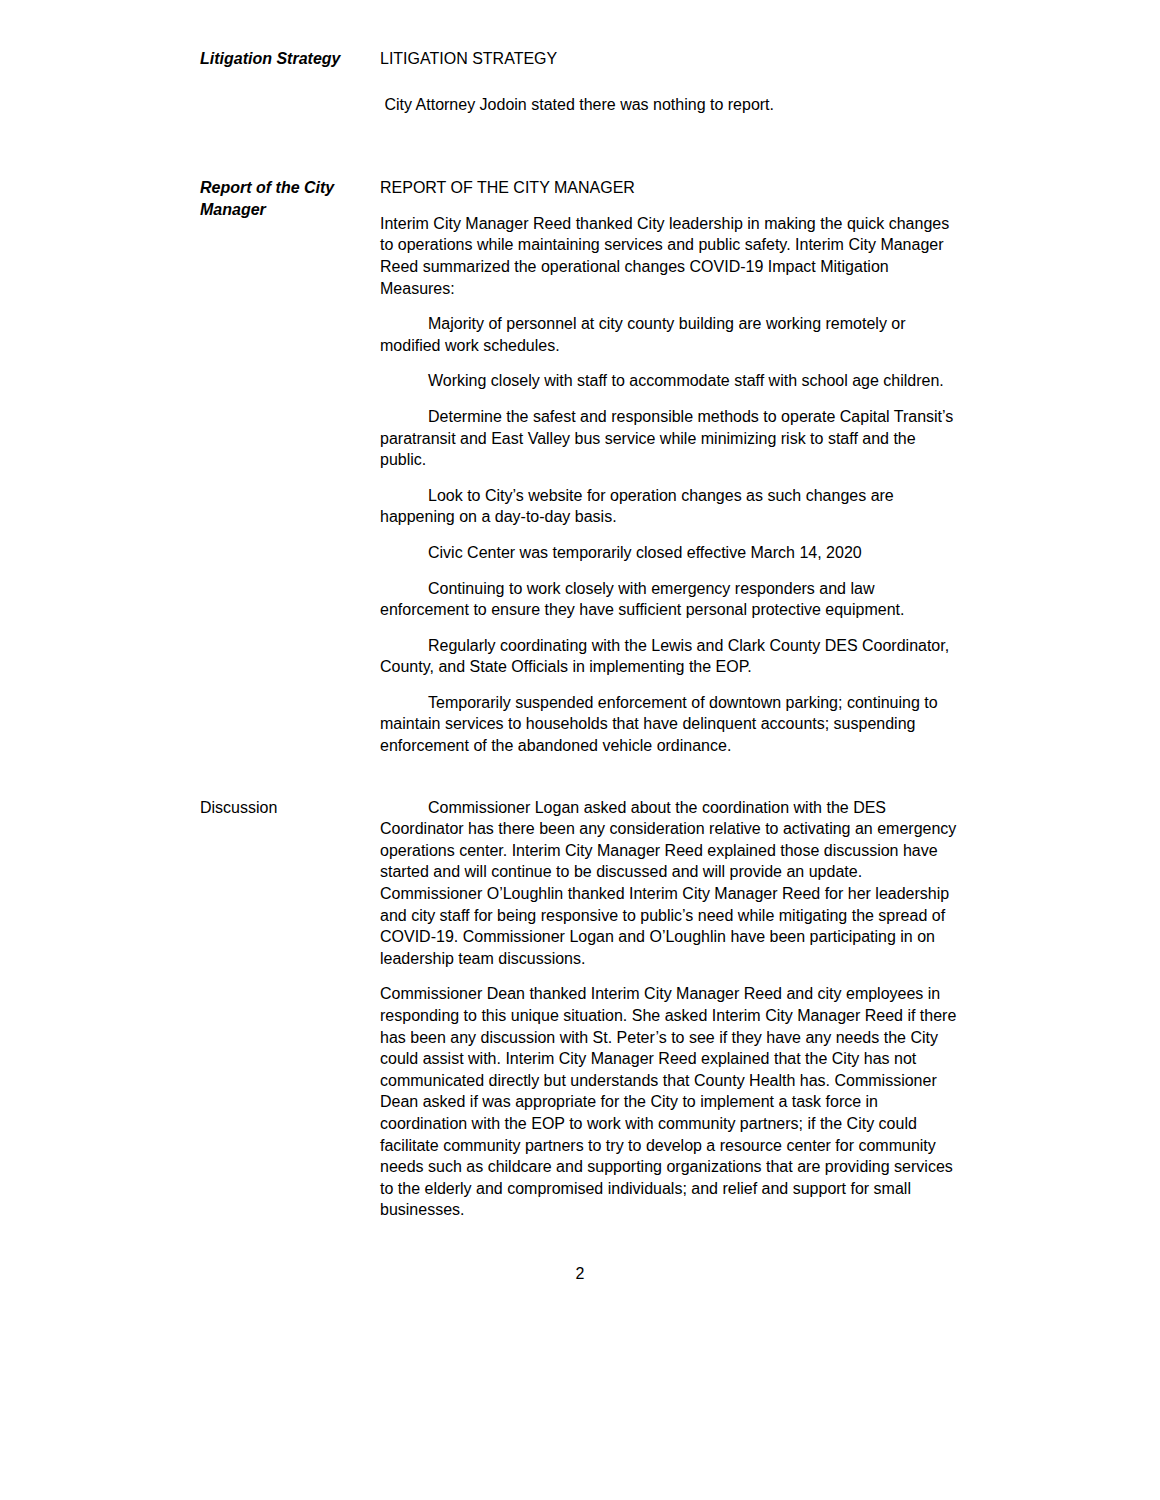Litigation Strategy
LITIGATION STRATEGY
City Attorney Jodoin stated there was nothing to report.
Report of the City
Manager
REPORT OF THE CITY MANAGER
Interim City Manager Reed thanked City leadership in making the quick changes to operations while maintaining services and public safety. Interim City Manager Reed summarized the operational changes COVID-19 Impact Mitigation Measures:
Majority of personnel at city county building are working remotely or modified work schedules.
Working closely with staff to accommodate staff with school age children.
Determine the safest and responsible methods to operate Capital Transit’s paratransit and East Valley bus service while minimizing risk to staff and the public.
Look to City’s website for operation changes as such changes are happening on a day-to-day basis.
Civic Center was temporarily closed effective March 14, 2020
Continuing to work closely with emergency responders and law enforcement to ensure they have sufficient personal protective equipment.
Regularly coordinating with the Lewis and Clark County DES Coordinator, County, and State Officials in implementing the EOP.
Temporarily suspended enforcement of downtown parking; continuing to maintain services to households that have delinquent accounts; suspending enforcement of the abandoned vehicle ordinance.
Discussion
Commissioner Logan asked about the coordination with the DES Coordinator has there been any consideration relative to activating an emergency operations center. Interim City Manager Reed explained those discussion have started and will continue to be discussed and will provide an update. Commissioner O’Loughlin thanked Interim City Manager Reed for her leadership and city staff for being responsive to public’s need while mitigating the spread of COVID-19. Commissioner Logan and O’Loughlin have been participating in on leadership team discussions.
Commissioner Dean thanked Interim City Manager Reed and city employees in responding to this unique situation. She asked Interim City Manager Reed if there has been any discussion with St. Peter’s to see if they have any needs the City could assist with. Interim City Manager Reed explained that the City has not communicated directly but understands that County Health has. Commissioner Dean asked if was appropriate for the City to implement a task force in coordination with the EOP to work with community partners; if the City could facilitate community partners to try to develop a resource center for community needs such as childcare and supporting organizations that are providing services to the elderly and compromised individuals; and relief and support for small businesses.
2